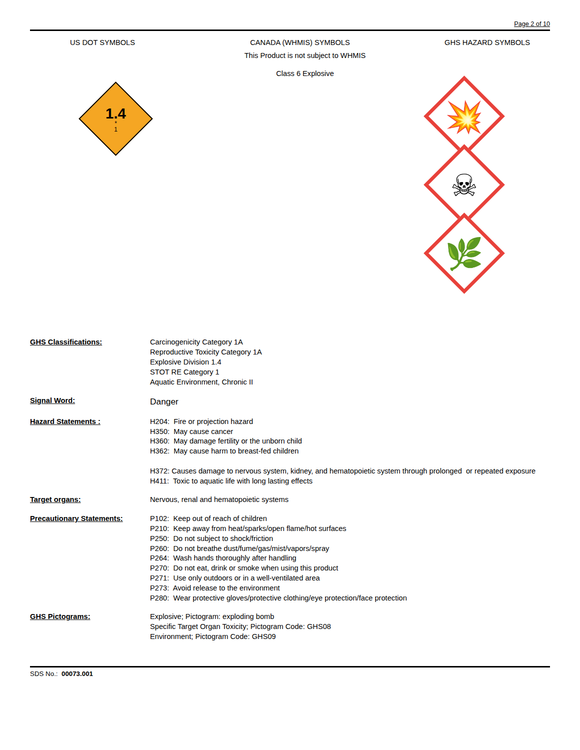Page 2 of 10
US DOT SYMBOLS
CANADA (WHMIS) SYMBOLS
GHS HAZARD SYMBOLS
This Product is not subject to WHMIS
Class 6 Explosive
1.4*
1
💥
☠
🌿
| GHS Classifications: | Carcinogenicity Category 1A Reproductive Toxicity Category 1A Explosive Division 1.4 STOT RE Category 1 Aquatic Environment, Chronic II |
| Signal Word: | Danger |
| Hazard Statements : | H204: Fire or projection hazard H350: May cause cancer H360: May damage fertility or the unborn child H362: May cause harm to breast-fed children H372: Causes damage to nervous system, kidney, and hematopoietic system through prolonged or repeated exposure H411: Toxic to aquatic life with long lasting effects |
| Target organs: | Nervous, renal and hematopoietic systems |
| Precautionary Statements: | P102: Keep out of reach of children P210: Keep away from heat/sparks/open flame/hot surfaces P250: Do not subject to shock/friction P260: Do not breathe dust/fume/gas/mist/vapors/spray P264: Wash hands thoroughly after handling P270: Do not eat, drink or smoke when using this product P271: Use only outdoors or in a well-ventilated area P273: Avoid release to the environment P280: Wear protective gloves/protective clothing/eye protection/face protection |
| GHS Pictograms: | Explosive; Pictogram: exploding bomb Specific Target Organ Toxicity; Pictogram Code: GHS08 Environment; Pictogram Code: GHS09 |
SDS No.: 00073.001